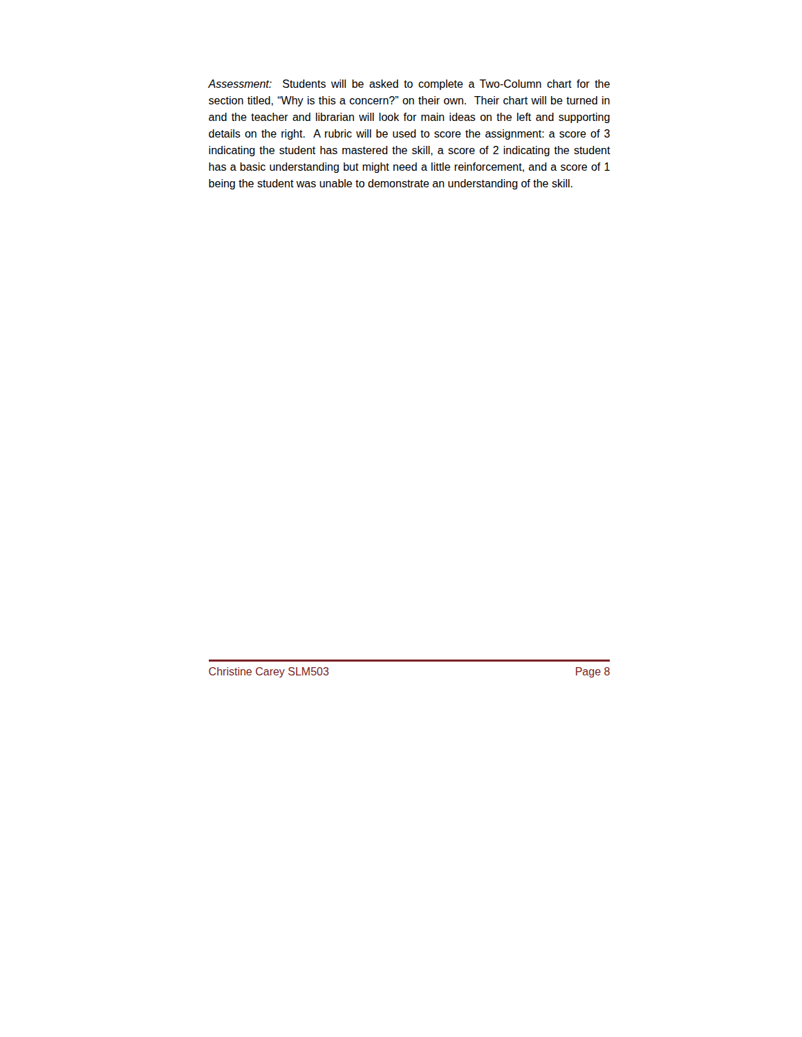Assessment: Students will be asked to complete a Two-Column chart for the section titled, “Why is this a concern?” on their own. Their chart will be turned in and the teacher and librarian will look for main ideas on the left and supporting details on the right. A rubric will be used to score the assignment: a score of 3 indicating the student has mastered the skill, a score of 2 indicating the student has a basic understanding but might need a little reinforcement, and a score of 1 being the student was unable to demonstrate an understanding of the skill.
Christine Carey SLM503 Page 8